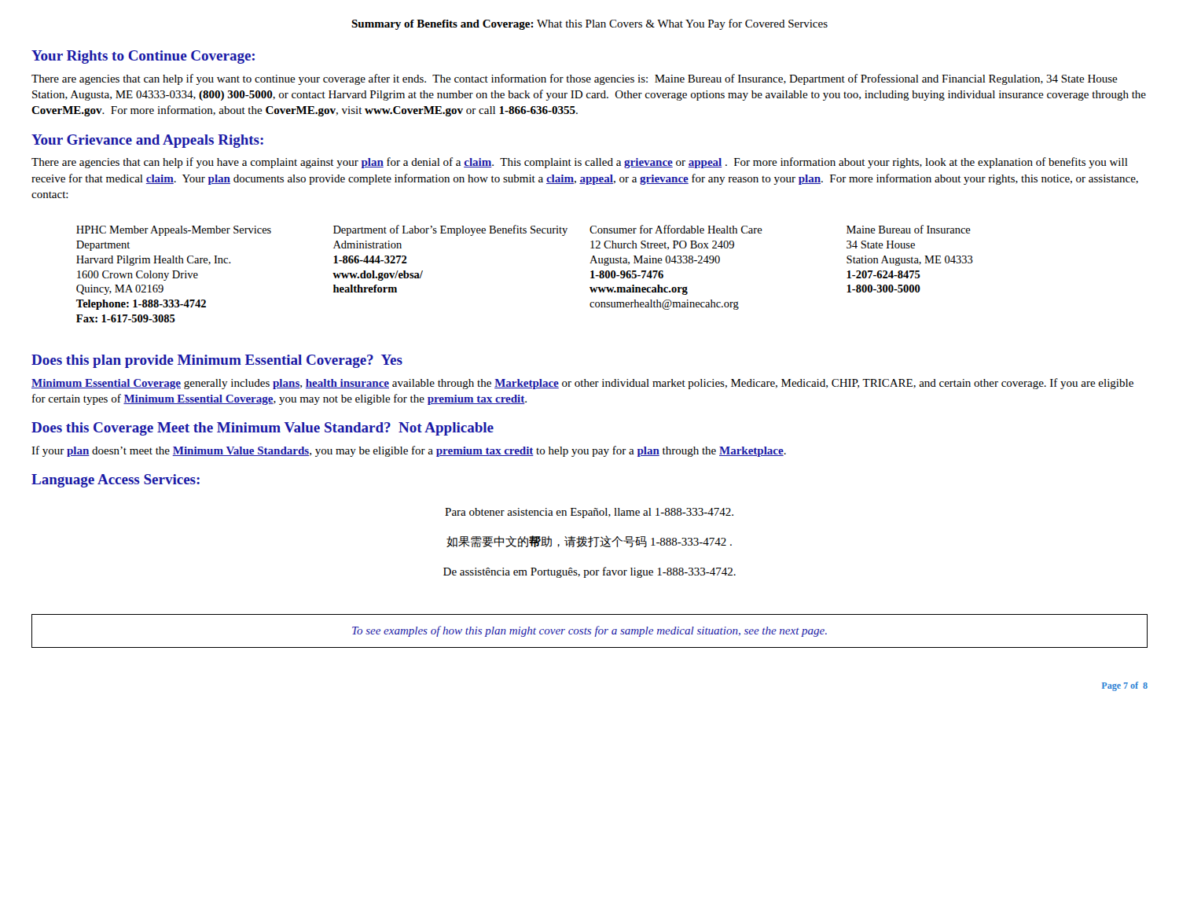Summary of Benefits and Coverage: What this Plan Covers & What You Pay for Covered Services
Your Rights to Continue Coverage:
There are agencies that can help if you want to continue your coverage after it ends. The contact information for those agencies is: Maine Bureau of Insurance, Department of Professional and Financial Regulation, 34 State House Station, Augusta, ME 04333-0334, (800) 300-5000, or contact Harvard Pilgrim at the number on the back of your ID card. Other coverage options may be available to you too, including buying individual insurance coverage through the CoverME.gov. For more information, about the CoverME.gov, visit www.CoverME.gov or call 1-866-636-0355.
Your Grievance and Appeals Rights:
There are agencies that can help if you have a complaint against your plan for a denial of a claim. This complaint is called a grievance or appeal . For more information about your rights, look at the explanation of benefits you will receive for that medical claim. Your plan documents also provide complete information on how to submit a claim, appeal, or a grievance for any reason to your plan. For more information about your rights, this notice, or assistance, contact:
| HPHC Member Appeals-Member Services Department Harvard Pilgrim Health Care, Inc. 1600 Crown Colony Drive Quincy, MA 02169 Telephone: 1-888-333-4742 Fax: 1-617-509-3085 | Department of Labor’s Employee Benefits Security Administration 1-866-444-3272 www.dol.gov/ebsa/ healthreform | Consumer for Affordable Health Care 12 Church Street, PO Box 2409 Augusta, Maine 04338-2490 1-800-965-7476 www.mainecahc.org consumerhealth@mainecahc.org | Maine Bureau of Insurance 34 State House Station Augusta, ME 04333 1-207-624-8475 1-800-300-5000 |
Does this plan provide Minimum Essential Coverage? Yes
Minimum Essential Coverage generally includes plans, health insurance available through the Marketplace or other individual market policies, Medicare, Medicaid, CHIP, TRICARE, and certain other coverage. If you are eligible for certain types of Minimum Essential Coverage, you may not be eligible for the premium tax credit.
Does this Coverage Meet the Minimum Value Standard? Not Applicable
If your plan doesn’t meet the Minimum Value Standards, you may be eligible for a premium tax credit to help you pay for a plan through the Marketplace.
Language Access Services:
Para obtener asistencia en Español, llame al 1-888-333-4742.
如果需要中文的帮助，请拨打这个号码 1-888-333-4742 .
De assistência em Português, por favor ligue 1-888-333-4742.
To see examples of how this plan might cover costs for a sample medical situation, see the next page.
Page 7 of 8